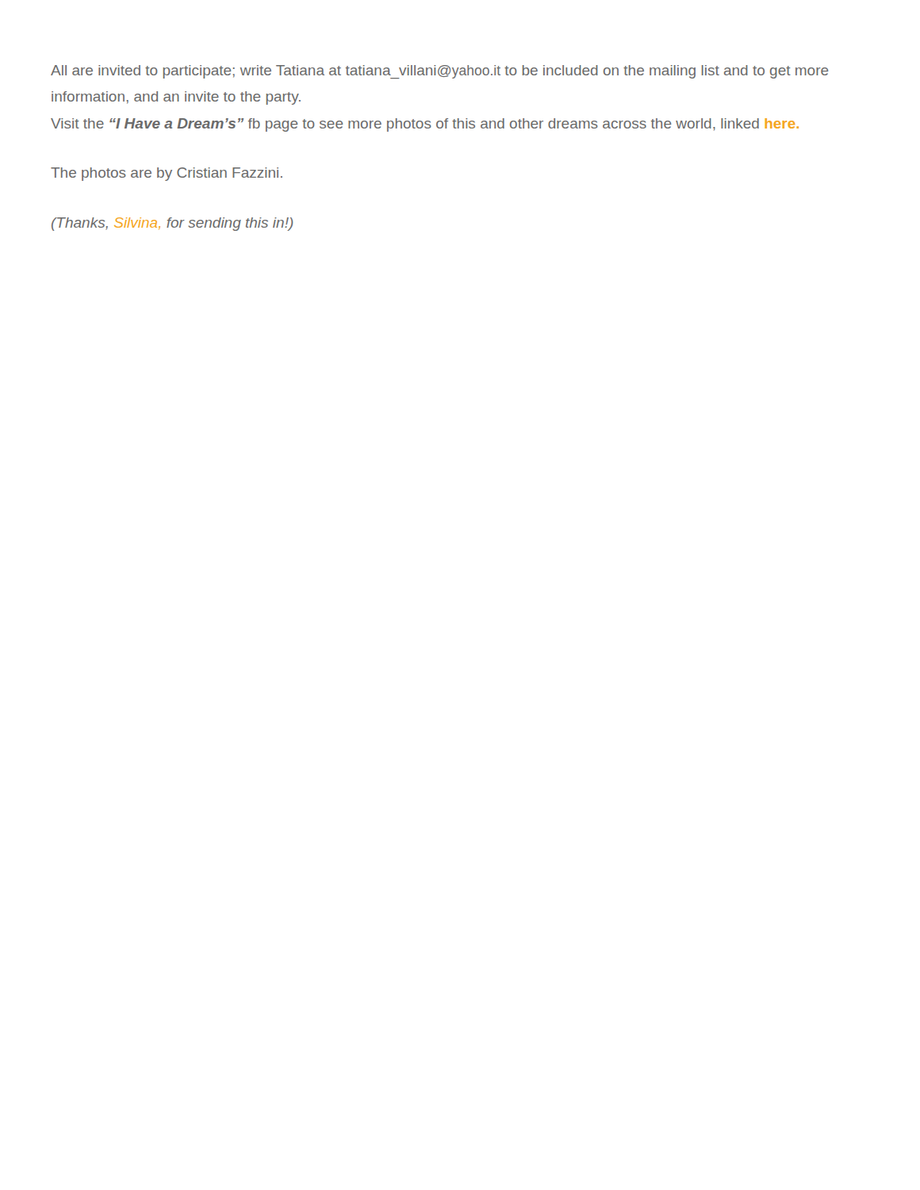All are invited to participate; write Tatiana at tatiana_villani@yahoo.it to be included on the mailing list and to get more information, and an invite to the party.
Visit the “I Have a Dream’s” fb page to see more photos of this and other dreams across the world, linked here.
The photos are by Cristian Fazzini.
(Thanks, Silvina, for sending this in!)